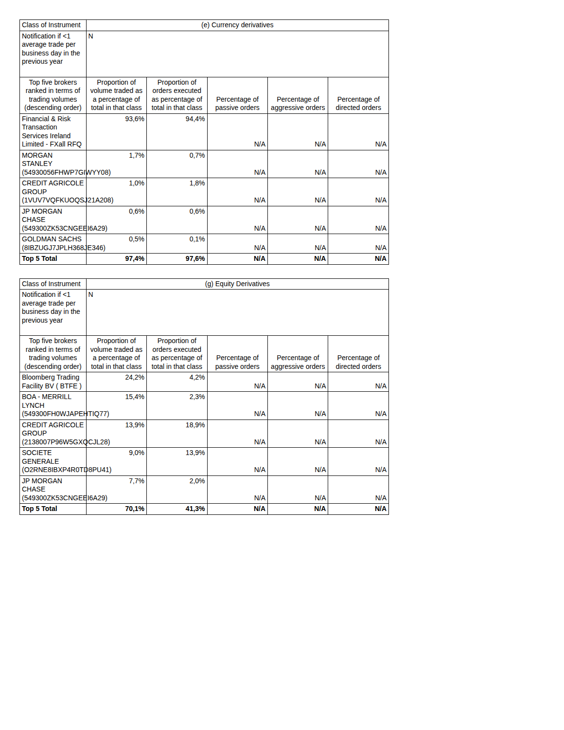| Class of Instrument | (e) Currency derivatives |
| Notification if <1 average trade per business day in the previous year | N |
| Top five brokers ranked in terms of trading volumes (descending order) | Proportion of volume traded as a percentage of total in that class | Proportion of orders executed as percentage of total in that class | Percentage of passive orders | Percentage of aggressive orders | Percentage of directed orders |
| Financial & Risk Transaction Services Ireland Limited - FXall RFQ | 93,6% | 94,4% | N/A | N/A | N/A |
| MORGAN STANLEY (54930056FHWP7GIWYY08) | 1,7% | 0,7% | N/A | N/A | N/A |
| CREDIT AGRICOLE GROUP (1VUV7VQFKUOQSJ21A208) | 1,0% | 1,8% | N/A | N/A | N/A |
| JP MORGAN CHASE (549300ZK53CNGEEI6A29) | 0,6% | 0,6% | N/A | N/A | N/A |
| GOLDMAN SACHS (8IBZUGJ7JPLH368JE346) | 0,5% | 0,1% | N/A | N/A | N/A |
| Top 5 Total | 97,4% | 97,6% | N/A | N/A | N/A |
| Class of Instrument | (g) Equity Derivatives |
| Notification if <1 average trade per business day in the previous year | N |
| Top five brokers ranked in terms of trading volumes (descending order) | Proportion of volume traded as a percentage of total in that class | Proportion of orders executed as percentage of total in that class | Percentage of passive orders | Percentage of aggressive orders | Percentage of directed orders |
| Bloomberg Trading Facility BV ( BTFE ) | 24,2% | 4,2% | N/A | N/A | N/A |
| BOA - MERRILL LYNCH (549300FH0WJAPEHTIQ77) | 15,4% | 2,3% | N/A | N/A | N/A |
| CREDIT AGRICOLE GROUP (2138007P96W5GXQCJL28) | 13,9% | 18,9% | N/A | N/A | N/A |
| SOCIETE GENERALE (O2RNE8IBXP4R0TD8PU41) | 9,0% | 13,9% | N/A | N/A | N/A |
| JP MORGAN CHASE (549300ZK53CNGEEI6A29) | 7,7% | 2,0% | N/A | N/A | N/A |
| Top 5 Total | 70,1% | 41,3% | N/A | N/A | N/A |